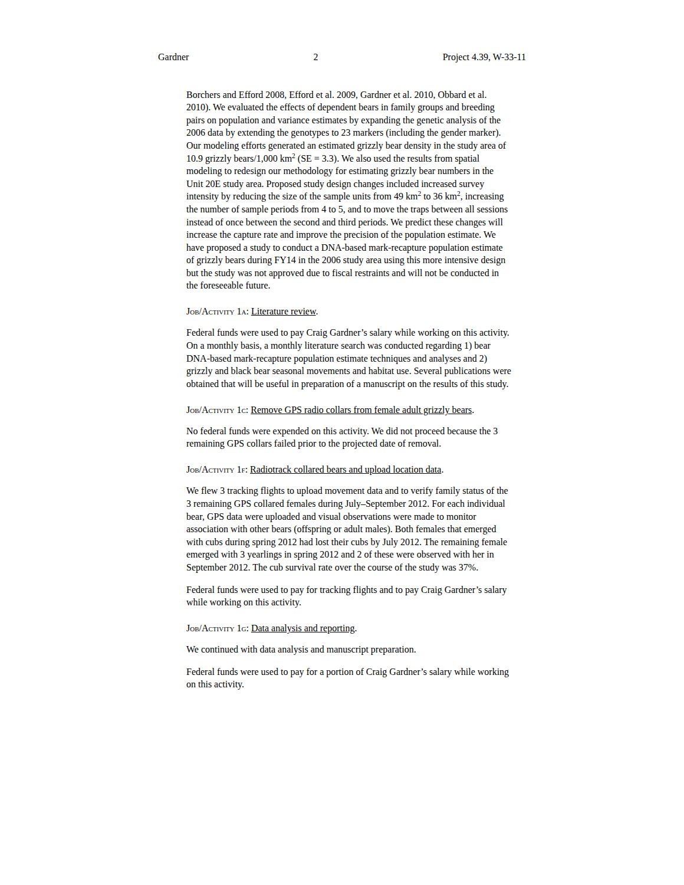Gardner
2
Project 4.39, W-33-11
Borchers and Efford 2008, Efford et al. 2009, Gardner et al. 2010, Obbard et al. 2010). We evaluated the effects of dependent bears in family groups and breeding pairs on population and variance estimates by expanding the genetic analysis of the 2006 data by extending the genotypes to 23 markers (including the gender marker). Our modeling efforts generated an estimated grizzly bear density in the study area of 10.9 grizzly bears/1,000 km2 (SE = 3.3). We also used the results from spatial modeling to redesign our methodology for estimating grizzly bear numbers in the Unit 20E study area. Proposed study design changes included increased survey intensity by reducing the size of the sample units from 49 km2 to 36 km2, increasing the number of sample periods from 4 to 5, and to move the traps between all sessions instead of once between the second and third periods. We predict these changes will increase the capture rate and improve the precision of the population estimate. We have proposed a study to conduct a DNA-based mark-recapture population estimate of grizzly bears during FY14 in the 2006 study area using this more intensive design but the study was not approved due to fiscal restraints and will not be conducted in the foreseeable future.
Job/Activity 1a: Literature review.
Federal funds were used to pay Craig Gardner’s salary while working on this activity. On a monthly basis, a monthly literature search was conducted regarding 1) bear DNA-based mark-recapture population estimate techniques and analyses and 2) grizzly and black bear seasonal movements and habitat use. Several publications were obtained that will be useful in preparation of a manuscript on the results of this study.
Job/Activity 1c: Remove GPS radio collars from female adult grizzly bears.
No federal funds were expended on this activity. We did not proceed because the 3 remaining GPS collars failed prior to the projected date of removal.
Job/Activity 1f: Radiotrack collared bears and upload location data.
We flew 3 tracking flights to upload movement data and to verify family status of the 3 remaining GPS collared females during July–September 2012. For each individual bear, GPS data were uploaded and visual observations were made to monitor association with other bears (offspring or adult males). Both females that emerged with cubs during spring 2012 had lost their cubs by July 2012. The remaining female emerged with 3 yearlings in spring 2012 and 2 of these were observed with her in September 2012. The cub survival rate over the course of the study was 37%.
Federal funds were used to pay for tracking flights and to pay Craig Gardner’s salary while working on this activity.
Job/Activity 1g: Data analysis and reporting.
We continued with data analysis and manuscript preparation.
Federal funds were used to pay for a portion of Craig Gardner’s salary while working on this activity.